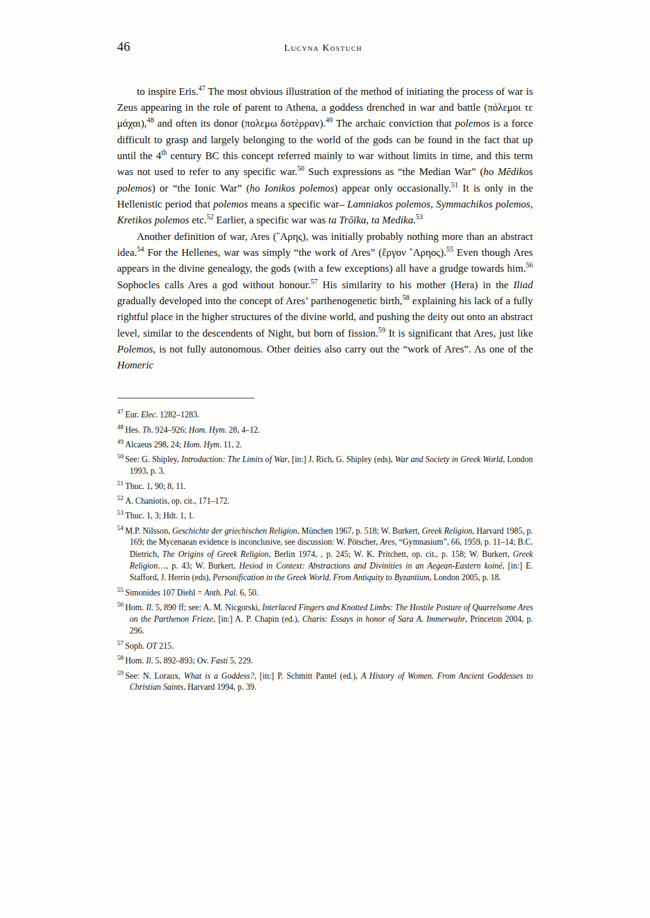46 Lucyna Kostuch
to inspire Eris.47 The most obvious illustration of the method of initiating the process of war is Zeus appearing in the role of parent to Athena, a goddess drenched in war and battle (πόλεμοι τε μάχαι),48 and often its donor (πολεμω δοτὲρραν).49 The archaic conviction that polemos is a force difficult to grasp and largely belonging to the world of the gods can be found in the fact that up until the 4th century BC this concept referred mainly to war without limits in time, and this term was not used to refer to any specific war.50 Such expressions as “the Median War” (ho Mēdikos polemos) or “the Ionic War” (ho Ionikos polemos) appear only occasionally.51 It is only in the Hellenistic period that polemos means a specific war– Lamniakos polemos, Symmachikos polemos, Kretikos polemos etc.52 Earlier, a specific war was ta Trōïka, ta Medika.53
Another definition of war, Ares (῎Αρης), was initially probably nothing more than an abstract idea.54 For the Hellenes, war was simply “the work of Ares” (ἔργον ῎Αρηος).55 Even though Ares appears in the divine genealogy, the gods (with a few exceptions) all have a grudge towards him.56 Sophocles calls Ares a god without honour.57 His similarity to his mother (Hera) in the Iliad gradually developed into the concept of Ares’ parthenogenetic birth,58 explaining his lack of a fully rightful place in the higher structures of the divine world, and pushing the deity out onto an abstract level, similar to the descendents of Night, but born of fission.59 It is significant that Ares, just like Polemos, is not fully autonomous. Other deities also carry out the “work of Ares”. As one of the Homeric
47 Eur. Elec. 1282–1283.
48 Hes. Th. 924–926; Hom. Hym. 28, 4–12.
49 Alcaeus 298, 24; Hom. Hym. 11, 2.
50 See: G. Shipley, Introduction: The Limits of War, [in:] J. Rich, G. Shipley (eds), War and Society in Greek World, London 1993, p. 3.
51 Thuc. 1, 90; 8, 11.
52 A. Chaniotis, op. cit., 171–172.
53 Thuc. 1, 3; Hdt. 1, 1.
54 M.P. Nilsson, Geschichte der griechischen Religion, München 1967, p. 518; W. Burkert, Greek Religion, Harvard 1985, p. 169; the Mycenaean evidence is inconclusive, see discussion: W. Pötscher, Ares, “Gymnasium”, 66, 1959, p. 11–14; B.C. Dietrich, The Origins of Greek Religion, Berlin 1974, , p. 245; W. K. Pritchett, op. cit., p. 158; W. Burkert, Greek Religion…, p. 43; W. Burkert, Hesiod in Context: Abstractions and Divinities in an Aegean-Eastern koiné, [in:] E. Stafford, J. Herrin (eds), Personification in the Greek World. From Antiquity to Byzantium, London 2005, p. 18.
55 Simonides 107 Diehl = Anth. Pal. 6, 50.
56 Hom. Il. 5, 890 ff; see: A. M. Nicgorski, Interlaced Fingers and Knotted Limbs: The Hostile Posture of Quarrelsome Ares on the Parthenon Frieze, [in:] A. P. Chapin (ed.), Charis: Essays in honor of Sara A. Immerwahr, Princeton 2004, p. 296.
57 Soph. OT 215.
58 Hom. Il. 5, 892–893; Ov. Fasti 5, 229.
59 See: N. Loraux, What is a Goddess?, [in:] P. Schmitt Pantel (ed.), A History of Women. From Ancient Goddesses to Christian Saints, Harvard 1994, p. 39.